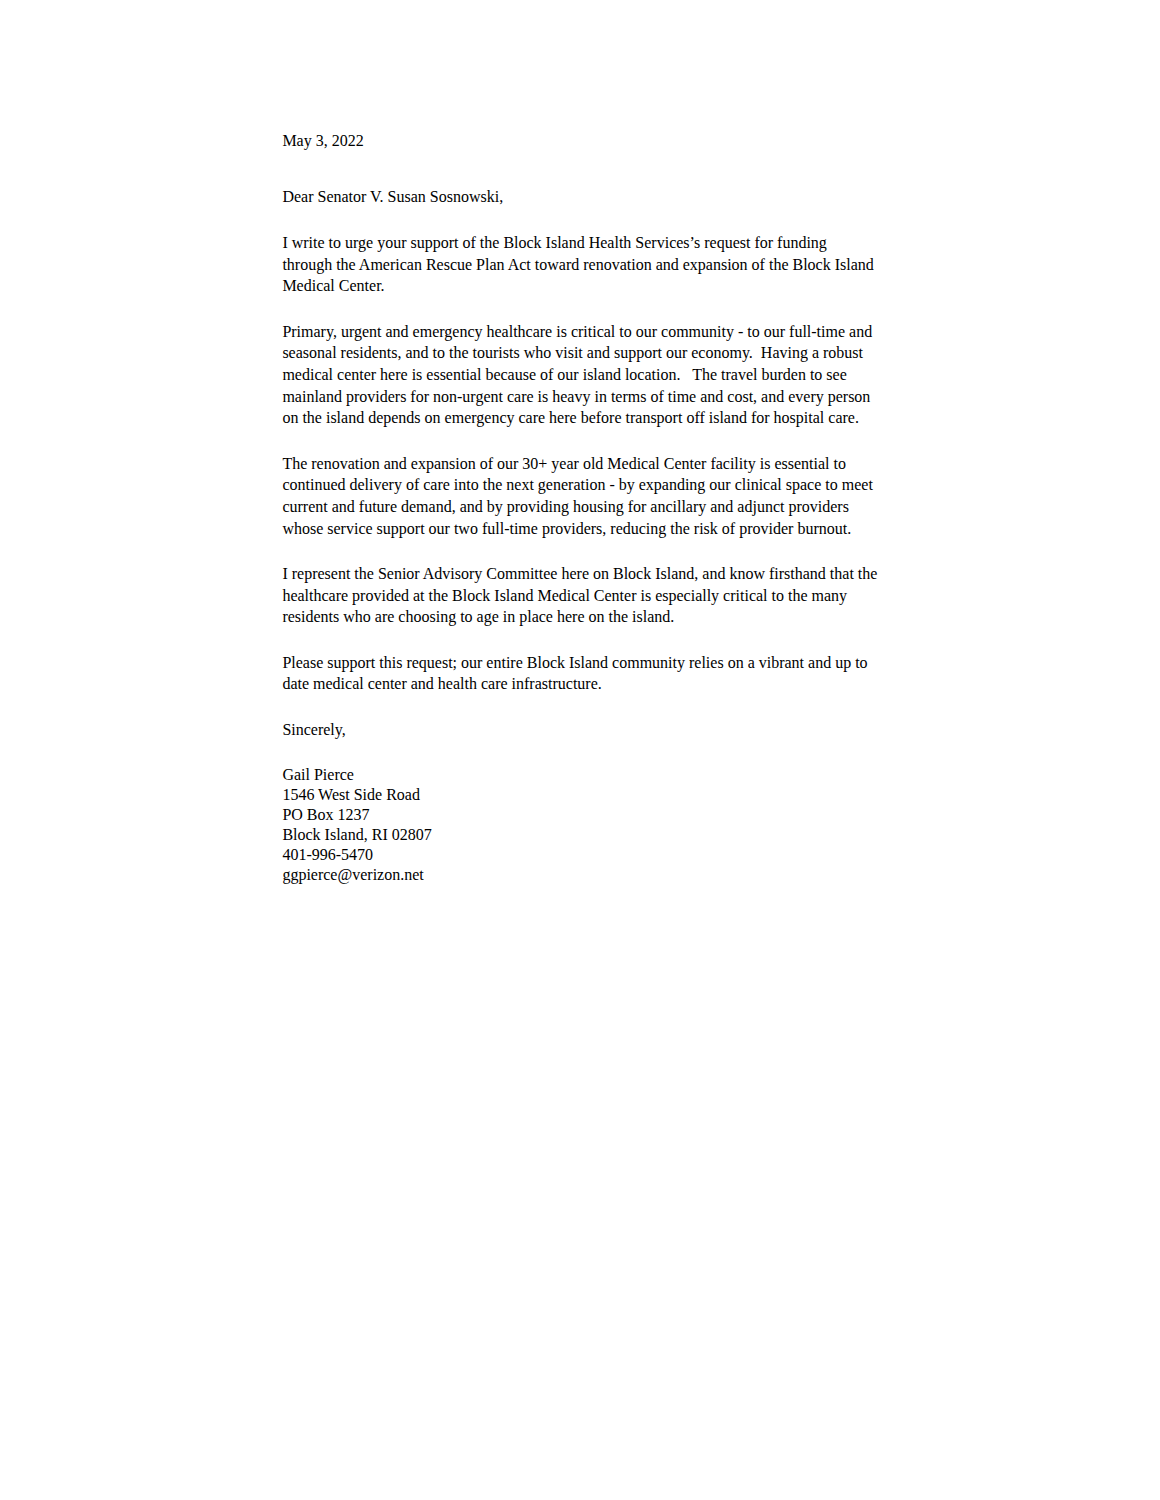May 3, 2022
Dear Senator V. Susan Sosnowski,
I write to urge your support of the Block Island Health Services’s request for funding through the American Rescue Plan Act toward renovation and expansion of the Block Island Medical Center.
Primary, urgent and emergency healthcare is critical to our community - to our full-time and seasonal residents, and to the tourists who visit and support our economy. Having a robust medical center here is essential because of our island location. The travel burden to see mainland providers for non-urgent care is heavy in terms of time and cost, and every person on the island depends on emergency care here before transport off island for hospital care.
The renovation and expansion of our 30+ year old Medical Center facility is essential to continued delivery of care into the next generation - by expanding our clinical space to meet current and future demand, and by providing housing for ancillary and adjunct providers whose service support our two full-time providers, reducing the risk of provider burnout.
I represent the Senior Advisory Committee here on Block Island, and know firsthand that the healthcare provided at the Block Island Medical Center is especially critical to the many residents who are choosing to age in place here on the island.
Please support this request; our entire Block Island community relies on a vibrant and up to date medical center and health care infrastructure.
Sincerely,
Gail Pierce
1546 West Side Road
PO Box 1237
Block Island, RI 02807
401-996-5470
ggpierce@verizon.net